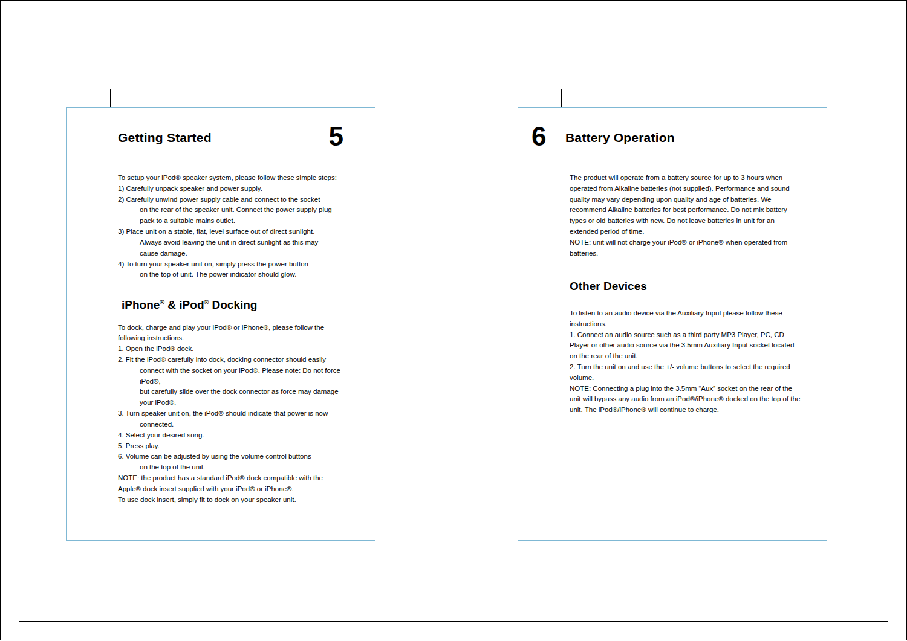Getting Started
5
To setup your iPod® speaker system, please follow these simple steps:
1) Carefully unpack speaker and power supply.
2) Carefully unwind power supply cable and connect to the socket on the rear of the speaker unit. Connect the power supply plug pack to a suitable mains outlet.
3) Place unit on a stable, flat, level surface out of direct sunlight. Always avoid leaving the unit in direct sunlight as this may cause damage.
4) To turn your speaker unit on, simply press the power button on the top of unit. The power indicator should glow.
iPhone® & iPod® Docking
To dock, charge and play your iPod® or iPhone®, please follow the
following instructions.
1. Open the iPod® dock.
2. Fit the iPod® carefully into dock, docking connector should easily connect with the socket on your iPod®. Please note: Do not force iPod®, but carefully slide over the dock connector as force may damage your iPod®.
3. Turn speaker unit on, the iPod® should indicate that power is now connected.
4. Select your desired song.
5. Press play.
6. Volume can be adjusted by using the volume control buttons on the top of the unit.
NOTE: the product has a standard iPod® dock compatible with the
Apple® dock insert supplied with your iPod® or iPhone®.
To use dock insert, simply fit to dock on your speaker unit.
6
Battery Operation
The product will operate from a battery source for up to 3 hours when operated from Alkaline batteries (not supplied). Performance and sound quality may vary depending upon quality and age of batteries. We recommend Alkaline batteries for best performance. Do not mix battery types or old batteries with new. Do not leave batteries in unit for an extended period of time.
NOTE: unit will not charge your iPod® or iPhone® when operated from batteries.
Other Devices
To listen to an audio device via the Auxiliary Input please follow these instructions.
1. Connect an audio source such as a third party MP3 Player, PC, CD Player or other audio source via the 3.5mm Auxiliary Input socket located on the rear of the unit.
2. Turn the unit on and use the +/- volume buttons to select the required volume.
NOTE: Connecting a plug into the 3.5mm “Aux” socket on the rear of the unit will bypass any audio from an iPod®/iPhone® docked on the top of the unit. The iPod®/iPhone® will continue to charge.